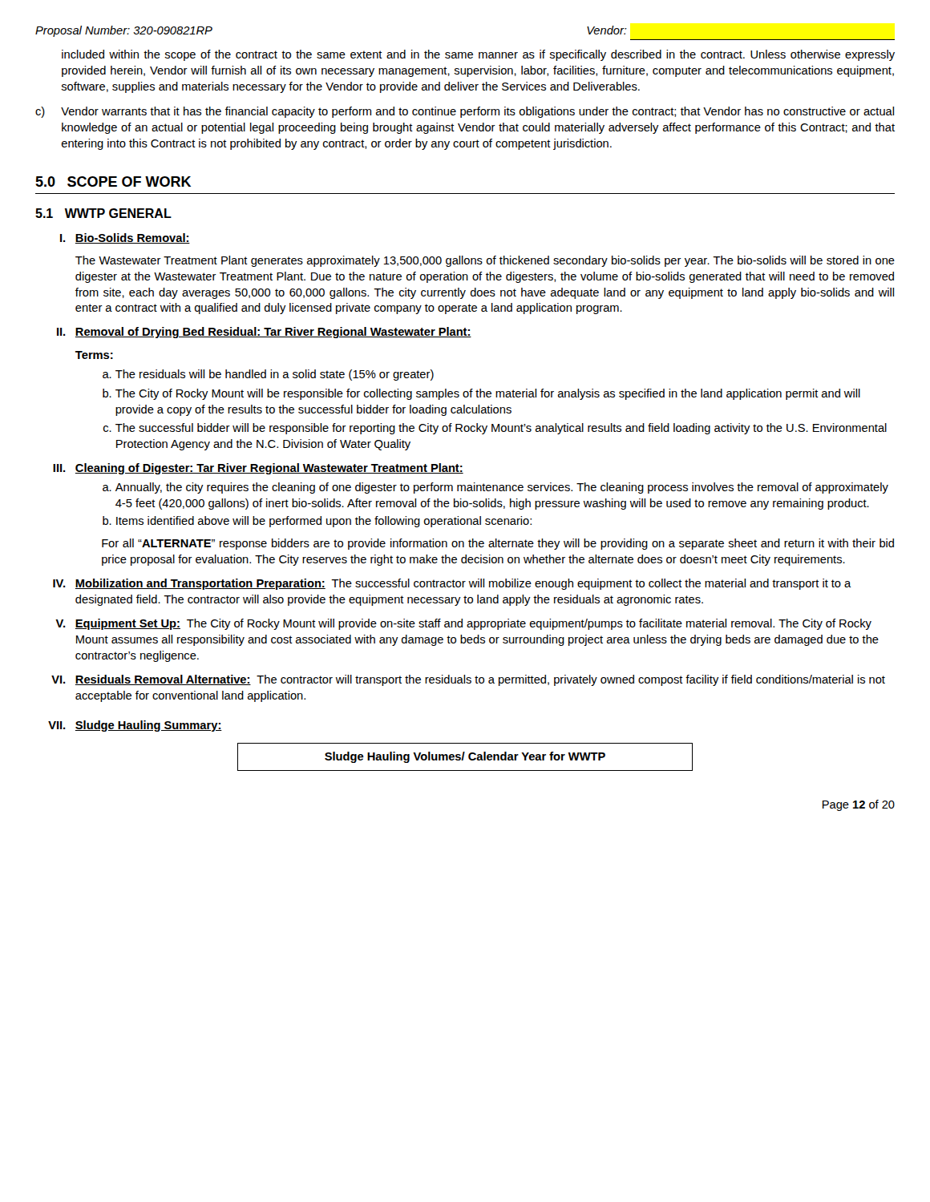Proposal Number: 320-090821RP
Vendor:
included within the scope of the contract to the same extent and in the same manner as if specifically described in the contract. Unless otherwise expressly provided herein, Vendor will furnish all of its own necessary management, supervision, labor, facilities, furniture, computer and telecommunications equipment, software, supplies and materials necessary for the Vendor to provide and deliver the Services and Deliverables.
c)
Vendor warrants that it has the financial capacity to perform and to continue perform its obligations under the contract; that Vendor has no constructive or actual knowledge of an actual or potential legal proceeding being brought against Vendor that could materially adversely affect performance of this Contract; and that entering into this Contract is not prohibited by any contract, or order by any court of competent jurisdiction.
5.0 SCOPE OF WORK
5.1 WWTP GENERAL
I.
Bio-Solids Removal:
The Wastewater Treatment Plant generates approximately 13,500,000 gallons of thickened secondary bio-solids per year. The bio-solids will be stored in one digester at the Wastewater Treatment Plant. Due to the nature of operation of the digesters, the volume of bio-solids generated that will need to be removed from site, each day averages 50,000 to 60,000 gallons. The city currently does not have adequate land or any equipment to land apply bio-solids and will enter a contract with a qualified and duly licensed private company to operate a land application program.
II.
Removal of Drying Bed Residual: Tar River Regional Wastewater Plant:
Terms:
The residuals will be handled in a solid state (15% or greater)
The City of Rocky Mount will be responsible for collecting samples of the material for analysis as specified in the land application permit and will provide a copy of the results to the successful bidder for loading calculations
The successful bidder will be responsible for reporting the City of Rocky Mount’s analytical results and field loading activity to the U.S. Environmental Protection Agency and the N.C. Division of Water Quality
III.
Cleaning of Digester: Tar River Regional Wastewater Treatment Plant:
Annually, the city requires the cleaning of one digester to perform maintenance services. The cleaning process involves the removal of approximately 4-5 feet (420,000 gallons) of inert bio-solids. After removal of the bio-solids, high pressure washing will be used to remove any remaining product.
Items identified above will be performed upon the following operational scenario:
For all “ALTERNATE” response bidders are to provide information on the alternate they will be providing on a separate sheet and return it with their bid price proposal for evaluation. The City reserves the right to make the decision on whether the alternate does or doesn’t meet City requirements.
IV.
Mobilization and Transportation Preparation: The successful contractor will mobilize enough equipment to collect the material and transport it to a designated field. The contractor will also provide the equipment necessary to land apply the residuals at agronomic rates.
V.
Equipment Set Up: The City of Rocky Mount will provide on-site staff and appropriate equipment/pumps to facilitate material removal. The City of Rocky Mount assumes all responsibility and cost associated with any damage to beds or surrounding project area unless the drying beds are damaged due to the contractor’s negligence.
VI.
Residuals Removal Alternative: The contractor will transport the residuals to a permitted, privately owned compost facility if field conditions/material is not acceptable for conventional land application.
VII.
Sludge Hauling Summary:
Sludge Hauling Volumes/ Calendar Year for WWTP
Page 12 of 20